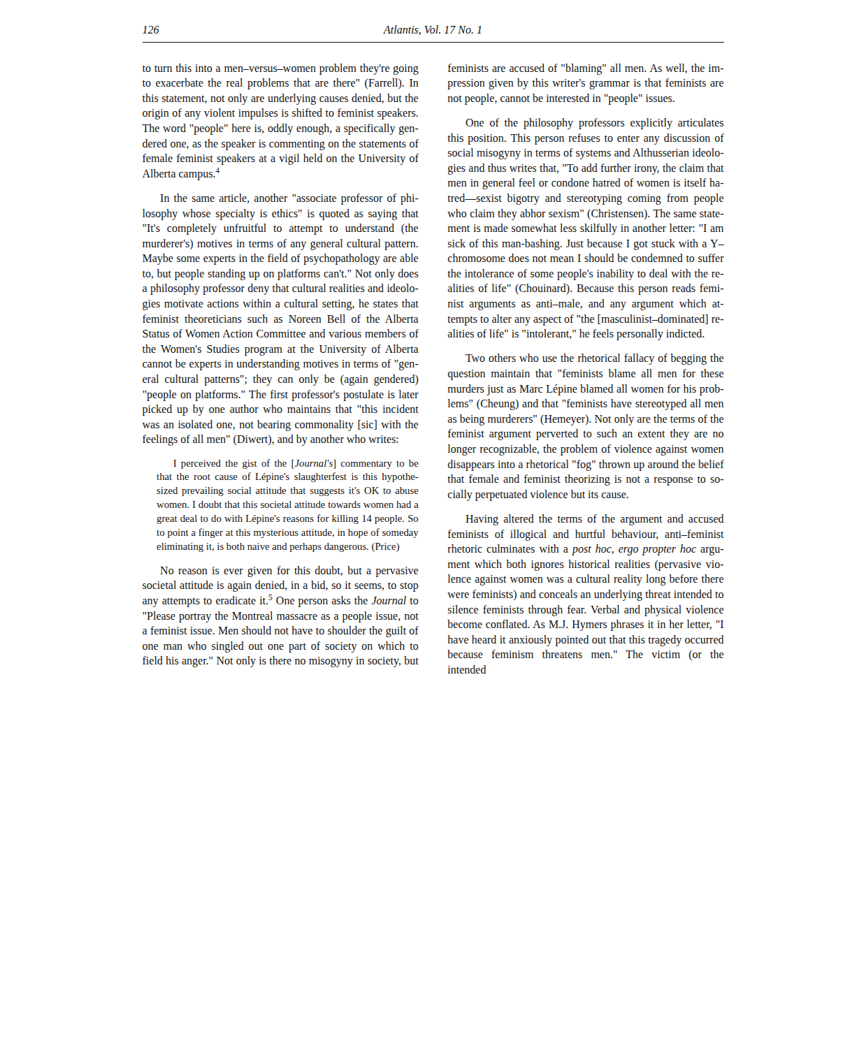126 Atlantis, Vol. 17 No. 1
to turn this into a men–versus–women problem they're going to exacerbate the real problems that are there" (Farrell). In this statement, not only are underlying causes denied, but the origin of any violent impulses is shifted to feminist speakers. The word "people" here is, oddly enough, a specifically gendered one, as the speaker is commenting on the statements of female feminist speakers at a vigil held on the University of Alberta campus.4
In the same article, another "associate professor of philosophy whose specialty is ethics" is quoted as saying that "It's completely unfruitful to attempt to understand (the murderer's) motives in terms of any general cultural pattern. Maybe some experts in the field of psychopathology are able to, but people standing up on platforms can't." Not only does a philosophy professor deny that cultural realities and ideologies motivate actions within a cultural setting, he states that feminist theoreticians such as Noreen Bell of the Alberta Status of Women Action Committee and various members of the Women's Studies program at the University of Alberta cannot be experts in understanding motives in terms of "general cultural patterns"; they can only be (again gendered) "people on platforms." The first professor's postulate is later picked up by one author who maintains that "this incident was an isolated one, not bearing commonality [sic] with the feelings of all men" (Diwert), and by another who writes:
I perceived the gist of the [Journal's] commentary to be that the root cause of Lépine's slaughterfest is this hypothesized prevailing social attitude that suggests it's OK to abuse women. I doubt that this societal attitude towards women had a great deal to do with Lépine's reasons for killing 14 people. So to point a finger at this mysterious attitude, in hope of someday eliminating it, is both naive and perhaps dangerous. (Price)
No reason is ever given for this doubt, but a pervasive societal attitude is again denied, in a bid, so it seems, to stop any attempts to eradicate it.5 One person asks the Journal to "Please portray the Montreal massacre as a people issue, not a feminist issue. Men should not have to shoulder the guilt of one man who singled out one part of society on which to field his anger." Not only is there no misogyny in society, but feminists are accused of "blaming" all men. As well, the impression given by this writer's grammar is that feminists are not people, cannot be interested in "people" issues.
One of the philosophy professors explicitly articulates this position. This person refuses to enter any discussion of social misogyny in terms of systems and Althusserian ideologies and thus writes that, "To add further irony, the claim that men in general feel or condone hatred of women is itself hatred—sexist bigotry and stereotyping coming from people who claim they abhor sexism" (Christensen). The same statement is made somewhat less skilfully in another letter: "I am sick of this man-bashing. Just because I got stuck with a Y–chromosome does not mean I should be condemned to suffer the intolerance of some people's inability to deal with the realities of life" (Chouinard). Because this person reads feminist arguments as anti–male, and any argument which attempts to alter any aspect of "the [masculinist–dominated] realities of life" is "intolerant," he feels personally indicted.
Two others who use the rhetorical fallacy of begging the question maintain that "feminists blame all men for these murders just as Marc Lépine blamed all women for his problems" (Cheung) and that "feminists have stereotyped all men as being murderers" (Hemeyer). Not only are the terms of the feminist argument perverted to such an extent they are no longer recognizable, the problem of violence against women disappears into a rhetorical "fog" thrown up around the belief that female and feminist theorizing is not a response to socially perpetuated violence but its cause.
Having altered the terms of the argument and accused feminists of illogical and hurtful behaviour, anti–feminist rhetoric culminates with a post hoc, ergo propter hoc argument which both ignores historical realities (pervasive violence against women was a cultural reality long before there were feminists) and conceals an underlying threat intended to silence feminists through fear. Verbal and physical violence become conflated. As M.J. Hymers phrases it in her letter, "I have heard it anxiously pointed out that this tragedy occurred because feminism threatens men." The victim (or the intended